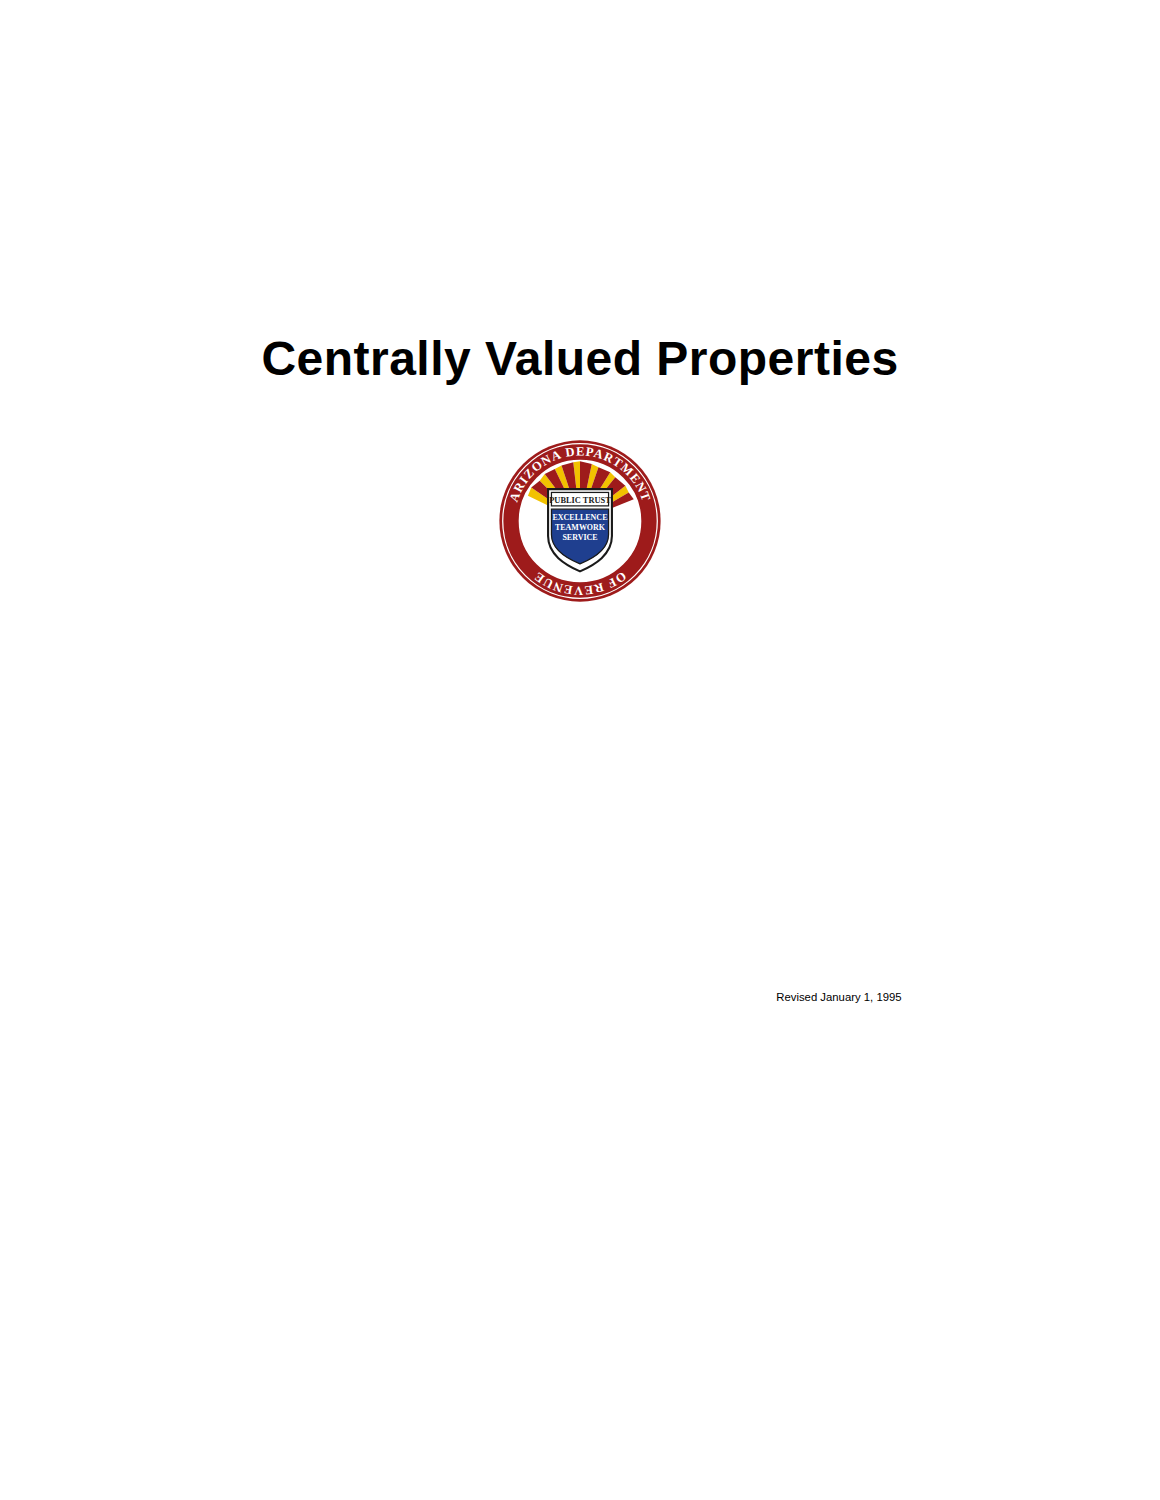Centrally Valued Properties
ARIZONA DEPARTMENT OF REVENUE PUBLIC TRUST EXCELLENCE TEAMWORK SERVICE
Revised January 1, 1995